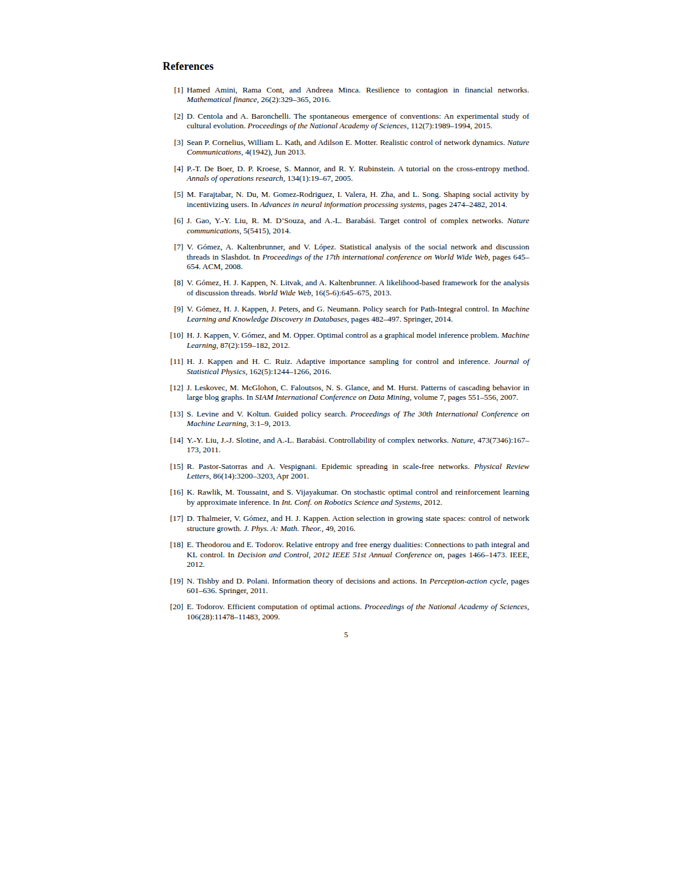References
[1] Hamed Amini, Rama Cont, and Andreea Minca. Resilience to contagion in financial networks. Mathematical finance, 26(2):329–365, 2016.
[2] D. Centola and A. Baronchelli. The spontaneous emergence of conventions: An experimental study of cultural evolution. Proceedings of the National Academy of Sciences, 112(7):1989–1994, 2015.
[3] Sean P. Cornelius, William L. Kath, and Adilson E. Motter. Realistic control of network dynamics. Nature Communications, 4(1942), Jun 2013.
[4] P.-T. De Boer, D. P. Kroese, S. Mannor, and R. Y. Rubinstein. A tutorial on the cross-entropy method. Annals of operations research, 134(1):19–67, 2005.
[5] M. Farajtabar, N. Du, M. Gomez-Rodriguez, I. Valera, H. Zha, and L. Song. Shaping social activity by incentivizing users. In Advances in neural information processing systems, pages 2474–2482, 2014.
[6] J. Gao, Y.-Y. Liu, R. M. D’Souza, and A.-L. Barabási. Target control of complex networks. Nature communications, 5(5415), 2014.
[7] V. Gómez, A. Kaltenbrunner, and V. López. Statistical analysis of the social network and discussion threads in Slashdot. In Proceedings of the 17th international conference on World Wide Web, pages 645–654. ACM, 2008.
[8] V. Gómez, H. J. Kappen, N. Litvak, and A. Kaltenbrunner. A likelihood-based framework for the analysis of discussion threads. World Wide Web, 16(5-6):645–675, 2013.
[9] V. Gómez, H. J. Kappen, J. Peters, and G. Neumann. Policy search for Path-Integral control. In Machine Learning and Knowledge Discovery in Databases, pages 482–497. Springer, 2014.
[10] H. J. Kappen, V. Gómez, and M. Opper. Optimal control as a graphical model inference problem. Machine Learning, 87(2):159–182, 2012.
[11] H. J. Kappen and H. C. Ruiz. Adaptive importance sampling for control and inference. Journal of Statistical Physics, 162(5):1244–1266, 2016.
[12] J. Leskovec, M. McGlohon, C. Faloutsos, N. S. Glance, and M. Hurst. Patterns of cascading behavior in large blog graphs. In SIAM International Conference on Data Mining, volume 7, pages 551–556, 2007.
[13] S. Levine and V. Koltun. Guided policy search. Proceedings of The 30th International Conference on Machine Learning, 3:1–9, 2013.
[14] Y.-Y. Liu, J.-J. Slotine, and A.-L. Barabási. Controllability of complex networks. Nature, 473(7346):167–173, 2011.
[15] R. Pastor-Satorras and A. Vespignani. Epidemic spreading in scale-free networks. Physical Review Letters, 86(14):3200–3203, Apr 2001.
[16] K. Rawlik, M. Toussaint, and S. Vijayakumar. On stochastic optimal control and reinforcement learning by approximate inference. In Int. Conf. on Robotics Science and Systems, 2012.
[17] D. Thalmeier, V. Gómez, and H. J. Kappen. Action selection in growing state spaces: control of network structure growth. J. Phys. A: Math. Theor., 49, 2016.
[18] E. Theodorou and E. Todorov. Relative entropy and free energy dualities: Connections to path integral and KL control. In Decision and Control, 2012 IEEE 51st Annual Conference on, pages 1466–1473. IEEE, 2012.
[19] N. Tishby and D. Polani. Information theory of decisions and actions. In Perception-action cycle, pages 601–636. Springer, 2011.
[20] E. Todorov. Efficient computation of optimal actions. Proceedings of the National Academy of Sciences, 106(28):11478–11483, 2009.
5